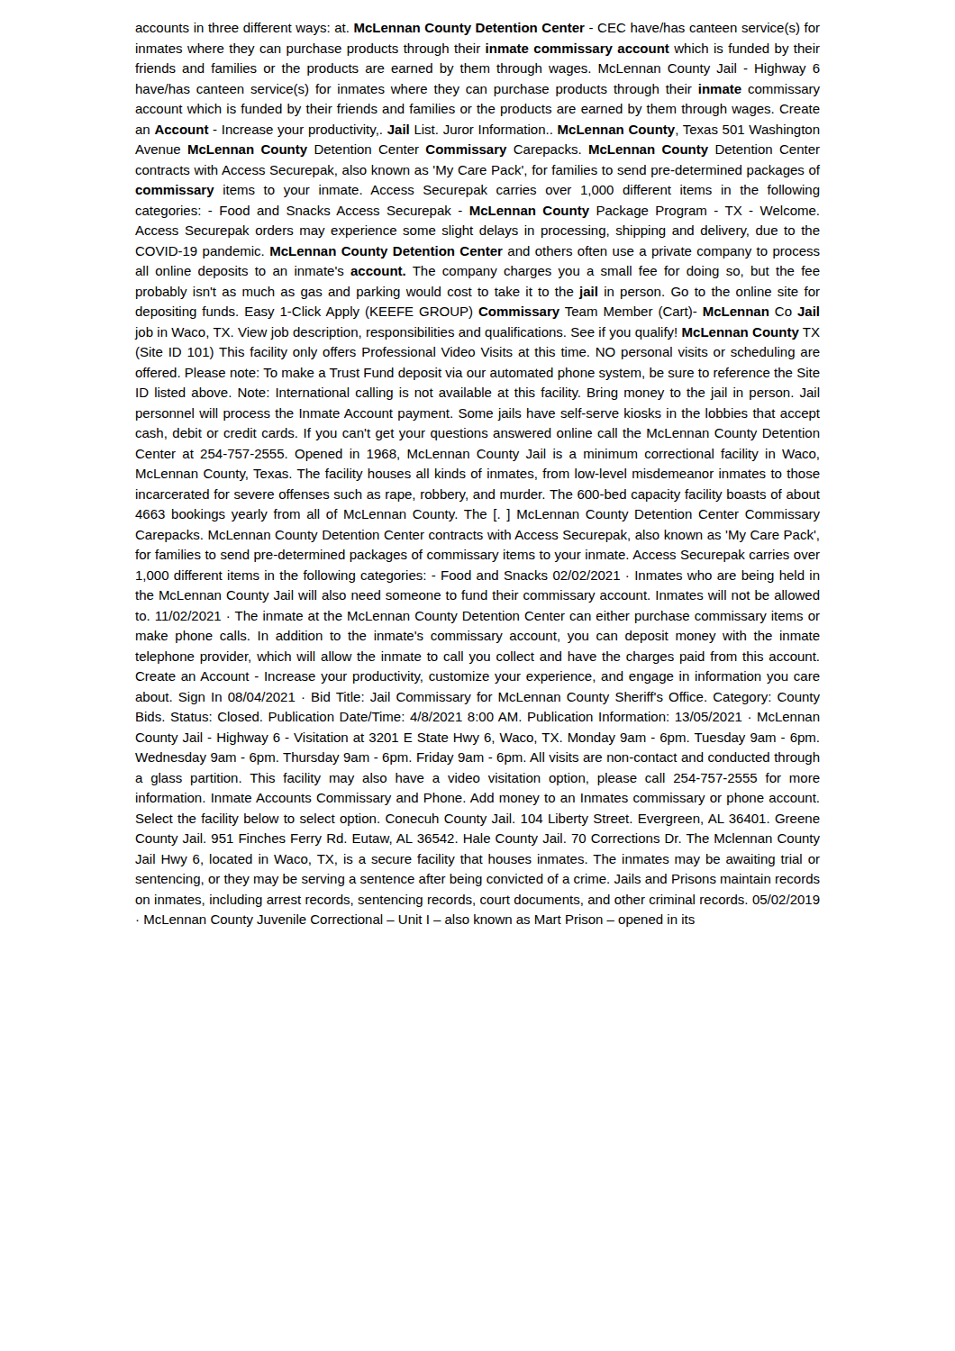accounts in three different ways: at. McLennan County Detention Center - CEC have/has canteen service(s) for inmates where they can purchase products through their inmate commissary account which is funded by their friends and families or the products are earned by them through wages. McLennan County Jail - Highway 6 have/has canteen service(s) for inmates where they can purchase products through their inmate commissary account which is funded by their friends and families or the products are earned by them through wages. Create an Account - Increase your productivity,. Jail List. Juror Information.. McLennan County, Texas 501 Washington Avenue McLennan County Detention Center Commissary Carepacks. McLennan County Detention Center contracts with Access Securepak, also known as 'My Care Pack', for families to send pre-determined packages of commissary items to your inmate. Access Securepak carries over 1,000 different items in the following categories: - Food and Snacks Access Securepak - McLennan County Package Program - TX - Welcome. Access Securepak orders may experience some slight delays in processing, shipping and delivery, due to the COVID-19 pandemic. McLennan County Detention Center and others often use a private company to process all online deposits to an inmate's account. The company charges you a small fee for doing so, but the fee probably isn't as much as gas and parking would cost to take it to the jail in person. Go to the online site for depositing funds. Easy 1-Click Apply (KEEFE GROUP) Commissary Team Member (Cart)- McLennan Co Jail job in Waco, TX. View job description, responsibilities and qualifications. See if you qualify! McLennan County TX (Site ID 101) This facility only offers Professional Video Visits at this time. NO personal visits or scheduling are offered. Please note: To make a Trust Fund deposit via our automated phone system, be sure to reference the Site ID listed above. Note: International calling is not available at this facility. Bring money to the jail in person. Jail personnel will process the Inmate Account payment. Some jails have self-serve kiosks in the lobbies that accept cash, debit or credit cards. If you can't get your questions answered online call the McLennan County Detention Center at 254-757-2555. Opened in 1968, McLennan County Jail is a minimum correctional facility in Waco, McLennan County, Texas. The facility houses all kinds of inmates, from low-level misdemeanor inmates to those incarcerated for severe offenses such as rape, robbery, and murder. The 600-bed capacity facility boasts of about 4663 bookings yearly from all of McLennan County. The [. ] McLennan County Detention Center Commissary Carepacks. McLennan County Detention Center contracts with Access Securepak, also known as 'My Care Pack', for families to send pre-determined packages of commissary items to your inmate. Access Securepak carries over 1,000 different items in the following categories: - Food and Snacks 02/02/2021 · Inmates who are being held in the McLennan County Jail will also need someone to fund their commissary account. Inmates will not be allowed to. 11/02/2021 · The inmate at the McLennan County Detention Center can either purchase commissary items or make phone calls. In addition to the inmate's commissary account, you can deposit money with the inmate telephone provider, which will allow the inmate to call you collect and have the charges paid from this account. Create an Account - Increase your productivity, customize your experience, and engage in information you care about. Sign In 08/04/2021 · Bid Title: Jail Commissary for McLennan County Sheriff's Office. Category: County Bids. Status: Closed. Publication Date/Time: 4/8/2021 8:00 AM. Publication Information: 13/05/2021 · McLennan County Jail - Highway 6 - Visitation at 3201 E State Hwy 6, Waco, TX. Monday 9am - 6pm. Tuesday 9am - 6pm. Wednesday 9am - 6pm. Thursday 9am - 6pm. Friday 9am - 6pm. All visits are non-contact and conducted through a glass partition. This facility may also have a video visitation option, please call 254-757-2555 for more information. Inmate Accounts Commissary and Phone. Add money to an Inmates commissary or phone account. Select the facility below to select option. Conecuh County Jail. 104 Liberty Street. Evergreen, AL 36401. Greene County Jail. 951 Finches Ferry Rd. Eutaw, AL 36542. Hale County Jail. 70 Corrections Dr. The Mclennan County Jail Hwy 6, located in Waco, TX, is a secure facility that houses inmates. The inmates may be awaiting trial or sentencing, or they may be serving a sentence after being convicted of a crime. Jails and Prisons maintain records on inmates, including arrest records, sentencing records, court documents, and other criminal records. 05/02/2019 · McLennan County Juvenile Correctional – Unit I – also known as Mart Prison – opened in its